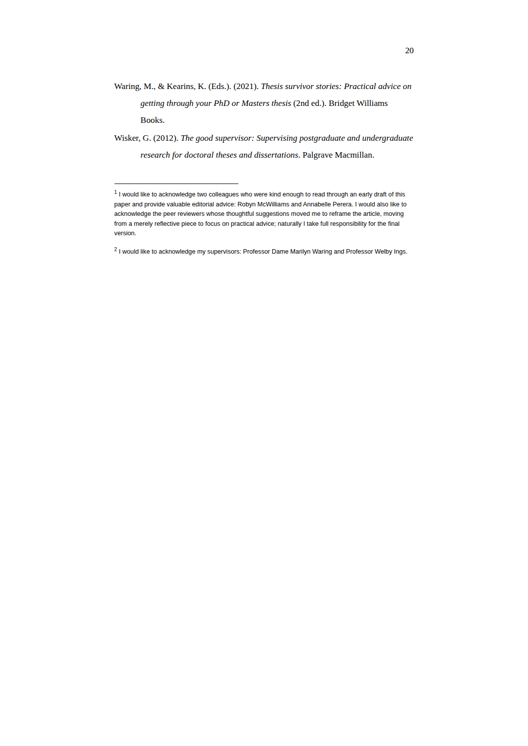20
Waring, M., & Kearins, K. (Eds.). (2021). Thesis survivor stories: Practical advice on getting through your PhD or Masters thesis (2nd ed.). Bridget Williams Books.
Wisker, G. (2012). The good supervisor: Supervising postgraduate and undergraduate research for doctoral theses and dissertations. Palgrave Macmillan.
1 I would like to acknowledge two colleagues who were kind enough to read through an early draft of this paper and provide valuable editorial advice: Robyn McWilliams and Annabelle Perera. I would also like to acknowledge the peer reviewers whose thoughtful suggestions moved me to reframe the article, moving from a merely reflective piece to focus on practical advice; naturally I take full responsibility for the final version.
2 I would like to acknowledge my supervisors: Professor Dame Marilyn Waring and Professor Welby Ings.